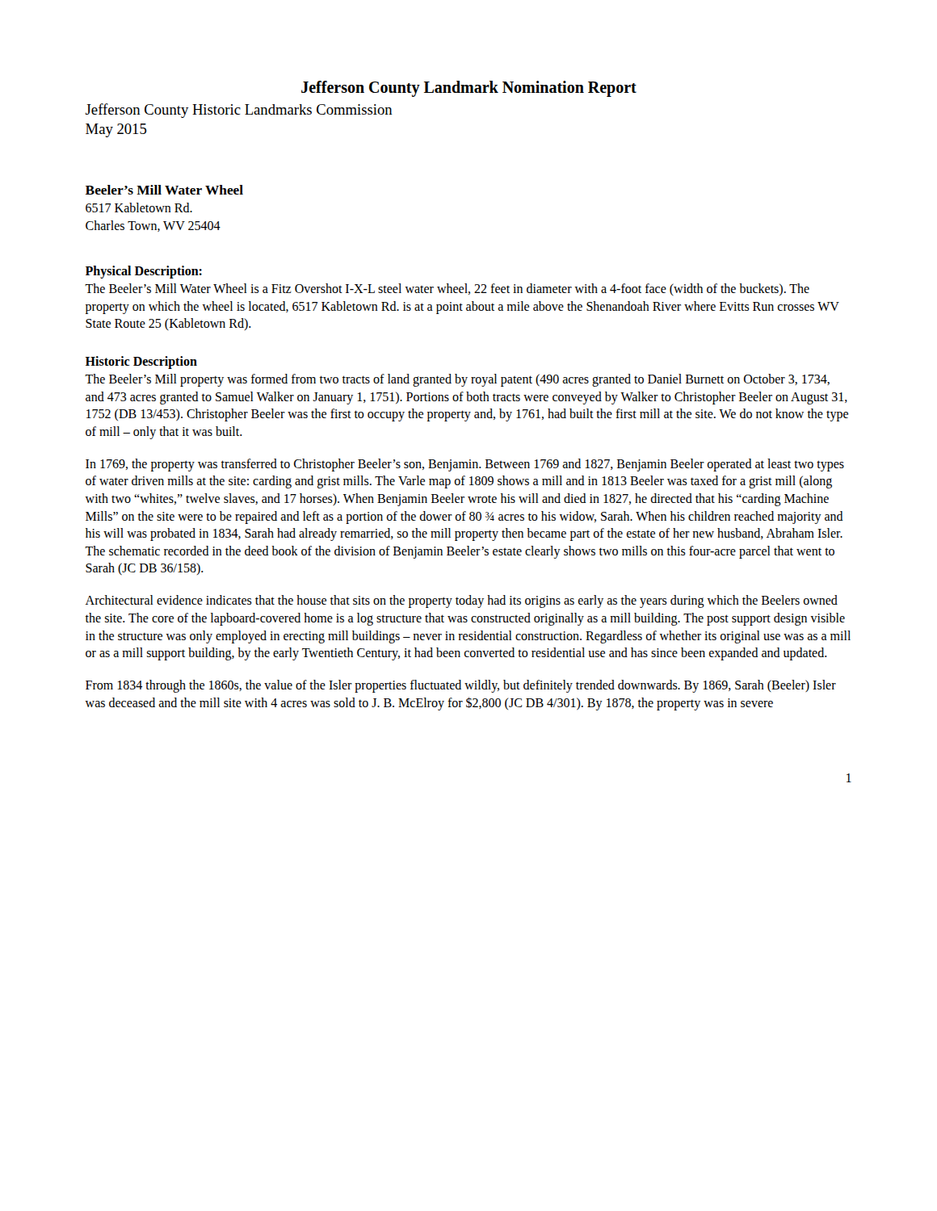Jefferson County Landmark Nomination Report
Jefferson County Historic Landmarks Commission
May 2015
Beeler’s Mill Water Wheel
6517 Kabletown Rd.
Charles Town, WV 25404
Physical Description:
The Beeler’s Mill Water Wheel is a Fitz Overshot I-X-L steel water wheel, 22 feet in diameter with a 4-foot face (width of the buckets). The property on which the wheel is located, 6517 Kabletown Rd. is at a point about a mile above the Shenandoah River where Evitts Run crosses WV State Route 25 (Kabletown Rd).
Historic Description
The Beeler’s Mill property was formed from two tracts of land granted by royal patent (490 acres granted to Daniel Burnett on October 3, 1734, and 473 acres granted to Samuel Walker on January 1, 1751). Portions of both tracts were conveyed by Walker to Christopher Beeler on August 31, 1752 (DB 13/453). Christopher Beeler was the first to occupy the property and, by 1761, had built the first mill at the site. We do not know the type of mill – only that it was built.
In 1769, the property was transferred to Christopher Beeler’s son, Benjamin. Between 1769 and 1827, Benjamin Beeler operated at least two types of water driven mills at the site: carding and grist mills. The Varle map of 1809 shows a mill and in 1813 Beeler was taxed for a grist mill (along with two “whites,” twelve slaves, and 17 horses). When Benjamin Beeler wrote his will and died in 1827, he directed that his “carding Machine Mills” on the site were to be repaired and left as a portion of the dower of 80 ¾ acres to his widow, Sarah. When his children reached majority and his will was probated in 1834, Sarah had already remarried, so the mill property then became part of the estate of her new husband, Abraham Isler. The schematic recorded in the deed book of the division of Benjamin Beeler’s estate clearly shows two mills on this four-acre parcel that went to Sarah (JC DB 36/158).
Architectural evidence indicates that the house that sits on the property today had its origins as early as the years during which the Beelers owned the site. The core of the lapboard-covered home is a log structure that was constructed originally as a mill building. The post support design visible in the structure was only employed in erecting mill buildings – never in residential construction. Regardless of whether its original use was as a mill or as a mill support building, by the early Twentieth Century, it had been converted to residential use and has since been expanded and updated.
From 1834 through the 1860s, the value of the Isler properties fluctuated wildly, but definitely trended downwards. By 1869, Sarah (Beeler) Isler was deceased and the mill site with 4 acres was sold to J. B. McElroy for $2,800 (JC DB 4/301). By 1878, the property was in severe
1